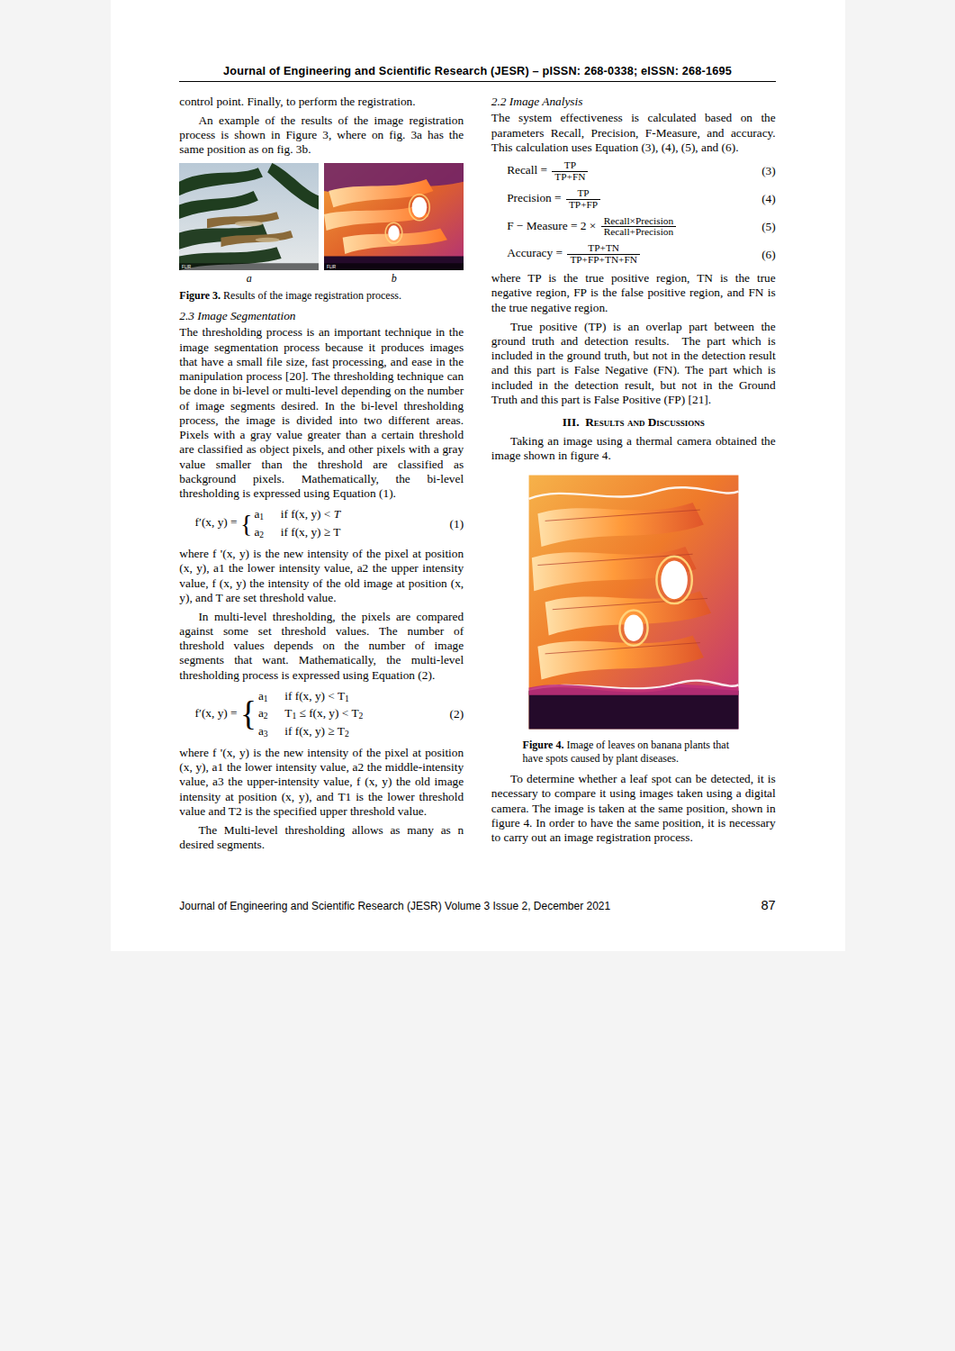Journal of Engineering and Scientific Research (JESR) – pISSN: 268-0338; eISSN: 268-1695
control point. Finally, to perform the registration.
An example of the results of the image registration process is shown in Figure 3, where on fig. 3a has the same position as on fig. 3b.
ab
Figure 3. Results of the image registration process.
2.3 Image Segmentation
The thresholding process is an important technique in the image segmentation process because it produces images that have a small file size, fast processing, and ease in the manipulation process [20]. The thresholding technique can be done in bi-level or multi-level depending on the number of image segments desired. In the bi-level thresholding process, the image is divided into two different areas. Pixels with a gray value greater than a certain threshold are classified as object pixels, and other pixels with a gray value smaller than the threshold are classified as background pixels. Mathematically, the bi-level thresholding is expressed using Equation (1).
f′(x, y) = { a1 if f(x, y) < T a2 if f(x, y) ≥ T (1)
where f '(x, y) is the new intensity of the pixel at position (x, y), a1 the lower intensity value, a2 the upper intensity value, f (x, y) the intensity of the old image at position (x, y), and T are set threshold value.
In multi-level thresholding, the pixels are compared against some set threshold values. The number of threshold values depends on the number of image segments that want. Mathematically, the multi-level thresholding process is expressed using Equation (2).
f′(x, y) = { a1 if f(x, y) < T1 a2 T1 ≤ f(x, y) < T2 a3 if f(x, y) ≥ T2 (2)
where f '(x, y) is the new intensity of the pixel at position (x, y), a1 the lower intensity value, a2 the middle-intensity value, a3 the upper-intensity value, f (x, y) the old image intensity at position (x, y), and T1 is the lower threshold value and T2 is the specified upper threshold value.
The Multi-level thresholding allows as many as n desired segments.
2.2 Image Analysis
The system effectiveness is calculated based on the parameters Recall, Precision, F-Measure, and accuracy. This calculation uses Equation (3), (4), (5), and (6).
Recall = TP TP+FN (3)
Precision = TP TP+FP (4)
F − Measure = 2 × Recall×Precision Recall+Precision (5)
Accuracy = TP+TN TP+FP+TN+FN (6)
where TP is the true positive region, TN is the true negative region, FP is the false positive region, and FN is the true negative region.
True positive (TP) is an overlap part between the ground truth and detection results. The part which is included in the ground truth, but not in the detection result and this part is False Negative (FN). The part which is included in the detection result, but not in the Ground Truth and this part is False Positive (FP) [21].
III. Results and Discussions
Taking an image using a thermal camera obtained the image shown in figure 4.
Figure 4. Image of leaves on banana plants that have spots caused by plant diseases.
To determine whether a leaf spot can be detected, it is necessary to compare it using images taken using a digital camera. The image is taken at the same position, shown in figure 4. In order to have the same position, it is necessary to carry out an image registration process.
Journal of Engineering and Scientific Research (JESR) Volume 3 Issue 2, December 2021 87